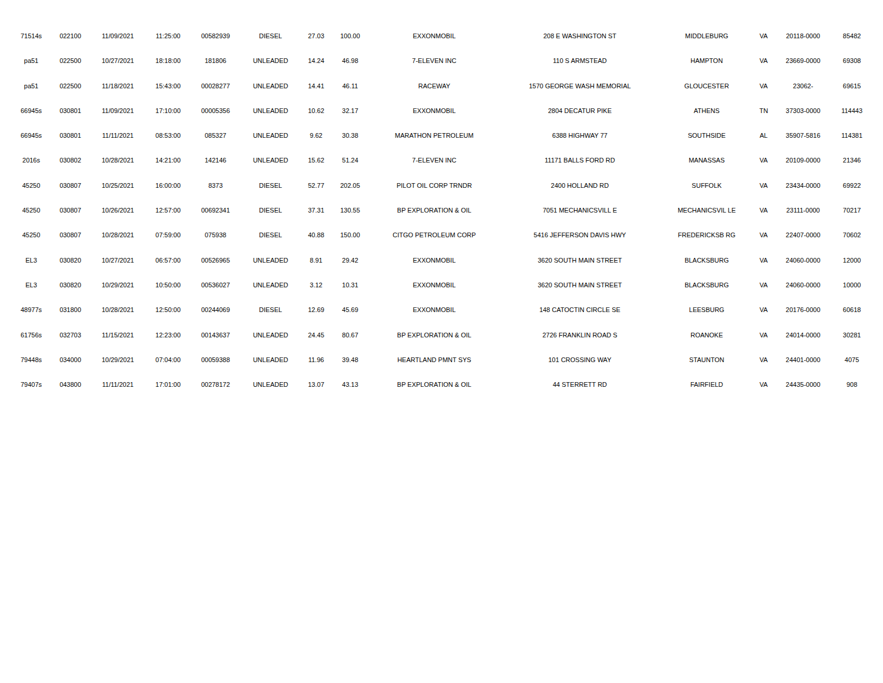| 71514s | 022100 | 11/09/2021 | 11:25:00 | 00582939 | DIESEL | 27.03 | 100.00 | EXXONMOBIL | 208 E WASHINGTON ST | MIDDLEBURG | VA | 20118-0000 | 85482 |
| pa51 | 022500 | 10/27/2021 | 18:18:00 | 181806 | UNLEADED | 14.24 | 46.98 | 7-ELEVEN INC | 110 S ARMSTEAD | HAMPTON | VA | 23669-0000 | 69308 |
| pa51 | 022500 | 11/18/2021 | 15:43:00 | 00028277 | UNLEADED | 14.41 | 46.11 | RACEWAY | 1570 GEORGE WASH MEMORIAL | GLOUCESTER | VA | 23062- | 69615 |
| 66945s | 030801 | 11/09/2021 | 17:10:00 | 00005356 | UNLEADED | 10.62 | 32.17 | EXXONMOBIL | 2804 DECATUR PIKE | ATHENS | TN | 37303-0000 | 114443 |
| 66945s | 030801 | 11/11/2021 | 08:53:00 | 085327 | UNLEADED | 9.62 | 30.38 | MARATHON PETROLEUM | 6388 HIGHWAY 77 | SOUTHSIDE | AL | 35907-5816 | 114381 |
| 2016s | 030802 | 10/28/2021 | 14:21:00 | 142146 | UNLEADED | 15.62 | 51.24 | 7-ELEVEN INC | 11171 BALLS FORD RD | MANASSAS | VA | 20109-0000 | 21346 |
| 45250 | 030807 | 10/25/2021 | 16:00:00 | 8373 | DIESEL | 52.77 | 202.05 | PILOT OIL CORP TRNDR | 2400 HOLLAND RD | SUFFOLK | VA | 23434-0000 | 69922 |
| 45250 | 030807 | 10/26/2021 | 12:57:00 | 00692341 | DIESEL | 37.31 | 130.55 | BP EXPLORATION & OIL | 7051 MECHANICSVILL E | MECHANICSVIL LE | VA | 23111-0000 | 70217 |
| 45250 | 030807 | 10/28/2021 | 07:59:00 | 075938 | DIESEL | 40.88 | 150.00 | CITGO PETROLEUM CORP | 5416 JEFFERSON DAVIS HWY | FREDERICKSB RG | VA | 22407-0000 | 70602 |
| EL3 | 030820 | 10/27/2021 | 06:57:00 | 00526965 | UNLEADED | 8.91 | 29.42 | EXXONMOBIL | 3620 SOUTH MAIN STREET | BLACKSBURG | VA | 24060-0000 | 12000 |
| EL3 | 030820 | 10/29/2021 | 10:50:00 | 00536027 | UNLEADED | 3.12 | 10.31 | EXXONMOBIL | 3620 SOUTH MAIN STREET | BLACKSBURG | VA | 24060-0000 | 10000 |
| 48977s | 031800 | 10/28/2021 | 12:50:00 | 00244069 | DIESEL | 12.69 | 45.69 | EXXONMOBIL | 148 CATOCTIN CIRCLE SE | LEESBURG | VA | 20176-0000 | 60618 |
| 61756s | 032703 | 11/15/2021 | 12:23:00 | 00143637 | UNLEADED | 24.45 | 80.67 | BP EXPLORATION & OIL | 2726 FRANKLIN ROAD S | ROANOKE | VA | 24014-0000 | 30281 |
| 79448s | 034000 | 10/29/2021 | 07:04:00 | 00059388 | UNLEADED | 11.96 | 39.48 | HEARTLAND PMNT SYS | 101 CROSSING WAY | STAUNTON | VA | 24401-0000 | 4075 |
| 79407s | 043800 | 11/11/2021 | 17:01:00 | 00278172 | UNLEADED | 13.07 | 43.13 | BP EXPLORATION & OIL | 44 STERRETT RD | FAIRFIELD | VA | 24435-0000 | 908 |